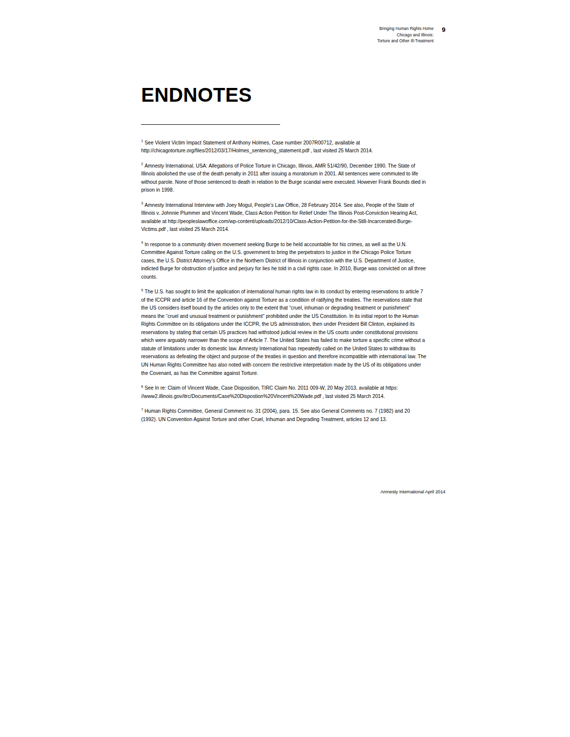Bringing Human Rights Home
Chicago and Illinois:
Torture and Other Ill-Treatment
9
ENDNOTES
See Violent Victim Impact Statement of Anthony Holmes, Case number 2007R00712, available at http://chicagotorture.org/files/2012/03/17/Holmes_sentencing_statement.pdf , last visited 25 March 2014.
Amnesty International, USA: Allegations of Police Torture in Chicago, Illinois, AMR 51/42/90, December 1990. The State of Illinois abolished the use of the death penalty in 2011 after issuing a moratorium in 2001. All sentences were commuted to life without parole. None of those sentenced to death in relation to the Burge scandal were executed. However Frank Bounds died in prison in 1998.
Amnesty International Interview with Joey Mogul, People’s Law Office, 28 February 2014. See also, People of the State of Illinois v. Johnnie Plummer and Vincent Wade, Class Action Petition for Relief Under The Illinois Post-Conviction Hearing Act, available at http://peopleslawoffice.com/wp-content/uploads/2012/10/Class-Action-Petition-for-the-Still-Incarcerated-Burge-Victims.pdf , last visited 25 March 2014.
In response to a community driven movement seeking Burge to be held accountable for his crimes, as well as the U.N. Committee Against Torture calling on the U.S. government to bring the perpetrators to justice in the Chicago Police Torture cases, the U.S. District Attorney’s Office in the Northern District of Illinois in conjunction with the U.S. Department of Justice, indicted Burge for obstruction of justice and perjury for lies he told in a civil rights case. In 2010, Burge was convicted on all three counts.
The U.S. has sought to limit the application of international human rights law in its conduct by entering reservations to article 7 of the ICCPR and article 16 of the Convention against Torture as a condition of ratifying the treaties. The reservations state that the US considers itself bound by the articles only to the extent that “cruel, inhuman or degrading treatment or punishment” means the “cruel and unusual treatment or punishment” prohibited under the US Constitution. In its initial report to the Human Rights Committee on its obligations under the ICCPR, the US administration, then under President Bill Clinton, explained its reservations by stating that certain US practices had withstood judicial review in the US courts under constitutional provisions which were arguably narrower than the scope of Article 7. The United States has failed to make torture a specific crime without a statute of limitations under its domestic law. Amnesty International has repeatedly called on the United States to withdraw its reservations as defeating the object and purpose of the treaties in question and therefore incompatible with international law. The UN Human Rights Committee has also noted with concern the restrictive interpretation made by the US of its obligations under the Covenant, as has the Committee against Torture.
See In re: Claim of Vincent Wade, Case Disposition, TIRC Claim No. 2011 009-W, 20 May 2013, available at https: //www2.illinois.gov/itrc/Documents/Case%20Dispostion%20Vincent%20Wade.pdf , last visited 25 March 2014.
Human Rights Committee, General Comment no. 31 (2004), para. 15. See also General Comments no. 7 (1982) and 20 (1992). UN Convention Against Torture and other Cruel, Inhuman and Degrading Treatment, articles 12 and 13.
Amnesty International April 2014